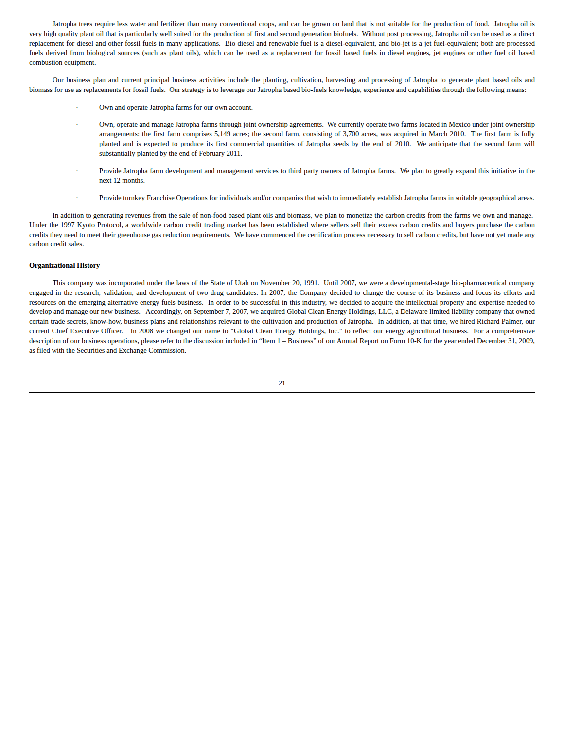Jatropha trees require less water and fertilizer than many conventional crops, and can be grown on land that is not suitable for the production of food. Jatropha oil is very high quality plant oil that is particularly well suited for the production of first and second generation biofuels. Without post processing, Jatropha oil can be used as a direct replacement for diesel and other fossil fuels in many applications. Bio diesel and renewable fuel is a diesel-equivalent, and bio-jet is a jet fuel-equivalent; both are processed fuels derived from biological sources (such as plant oils), which can be used as a replacement for fossil based fuels in diesel engines, jet engines or other fuel oil based combustion equipment.
Our business plan and current principal business activities include the planting, cultivation, harvesting and processing of Jatropha to generate plant based oils and biomass for use as replacements for fossil fuels. Our strategy is to leverage our Jatropha based bio-fuels knowledge, experience and capabilities through the following means:
· Own and operate Jatropha farms for our own account.
· Own, operate and manage Jatropha farms through joint ownership agreements. We currently operate two farms located in Mexico under joint ownership arrangements: the first farm comprises 5,149 acres; the second farm, consisting of 3,700 acres, was acquired in March 2010. The first farm is fully planted and is expected to produce its first commercial quantities of Jatropha seeds by the end of 2010. We anticipate that the second farm will substantially planted by the end of February 2011.
· Provide Jatropha farm development and management services to third party owners of Jatropha farms. We plan to greatly expand this initiative in the next 12 months.
· Provide turnkey Franchise Operations for individuals and/or companies that wish to immediately establish Jatropha farms in suitable geographical areas.
In addition to generating revenues from the sale of non-food based plant oils and biomass, we plan to monetize the carbon credits from the farms we own and manage. Under the 1997 Kyoto Protocol, a worldwide carbon credit trading market has been established where sellers sell their excess carbon credits and buyers purchase the carbon credits they need to meet their greenhouse gas reduction requirements. We have commenced the certification process necessary to sell carbon credits, but have not yet made any carbon credit sales.
Organizational History
This company was incorporated under the laws of the State of Utah on November 20, 1991. Until 2007, we were a developmental-stage bio-pharmaceutical company engaged in the research, validation, and development of two drug candidates. In 2007, the Company decided to change the course of its business and focus its efforts and resources on the emerging alternative energy fuels business. In order to be successful in this industry, we decided to acquire the intellectual property and expertise needed to develop and manage our new business. Accordingly, on September 7, 2007, we acquired Global Clean Energy Holdings, LLC, a Delaware limited liability company that owned certain trade secrets, know-how, business plans and relationships relevant to the cultivation and production of Jatropha. In addition, at that time, we hired Richard Palmer, our current Chief Executive Officer. In 2008 we changed our name to “Global Clean Energy Holdings, Inc.” to reflect our energy agricultural business. For a comprehensive description of our business operations, please refer to the discussion included in “Item 1 – Business” of our Annual Report on Form 10-K for the year ended December 31, 2009, as filed with the Securities and Exchange Commission.
21